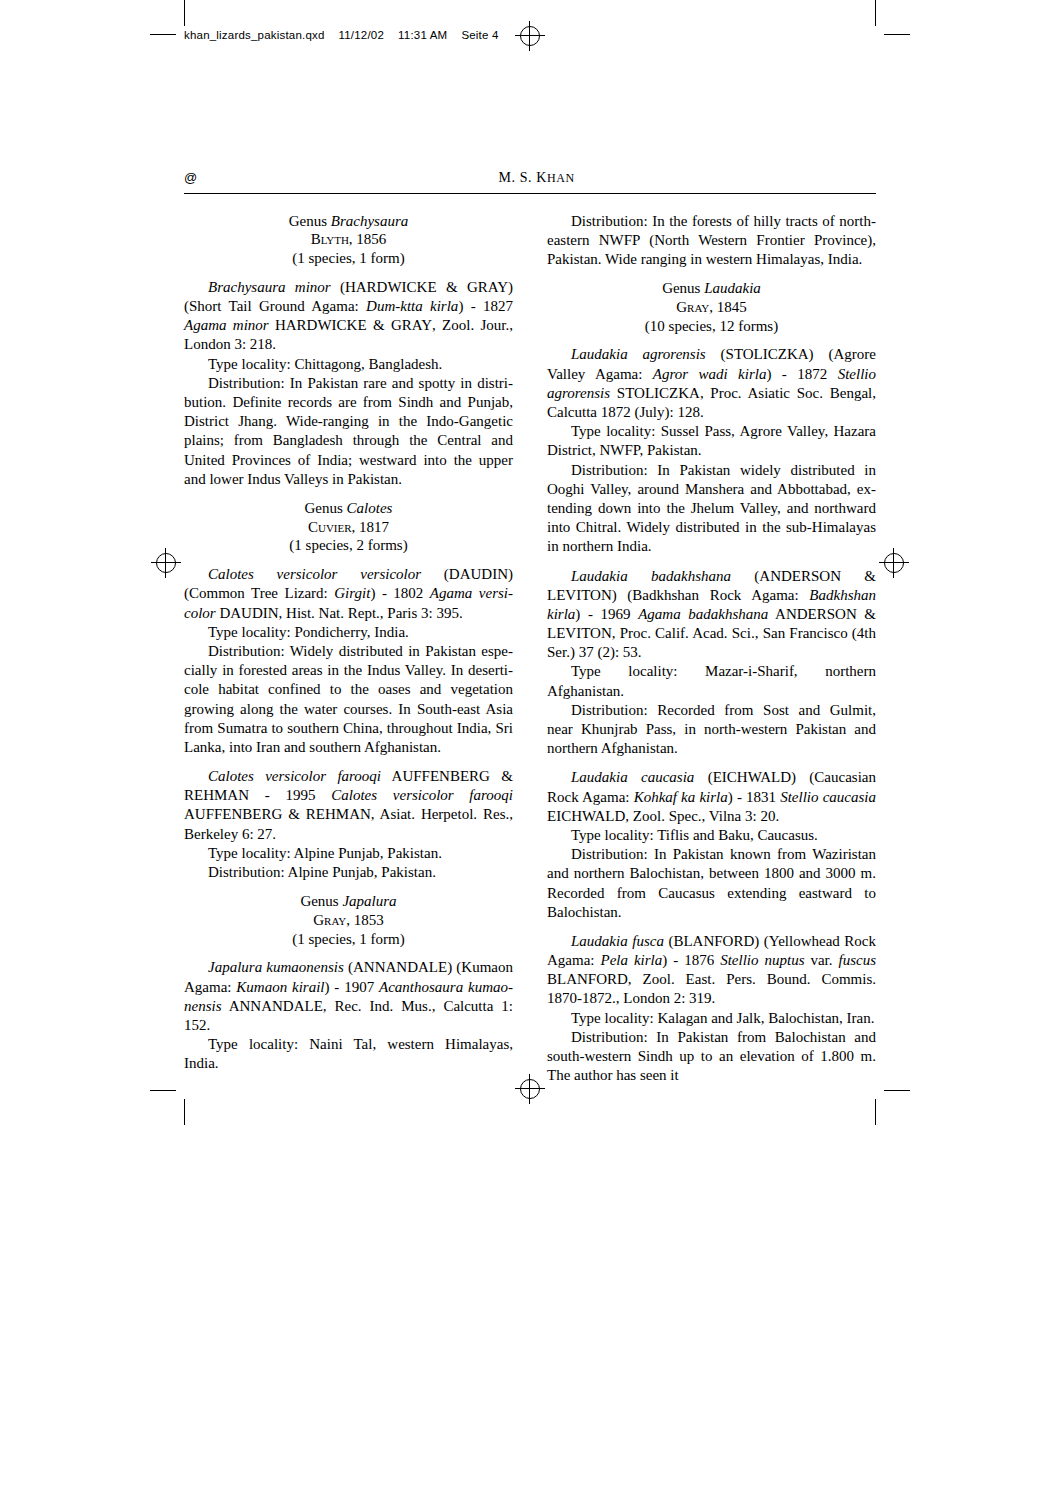khan_lizards_pakistan.qxd 11/12/02 11:31 AM Seite 4
@ M. S. KHAN
Genus Brachysaura
Blyth, 1856
(1 species, 1 form)
Brachysaura minor (HARDWICKE & GRAY) (Short Tail Ground Agama: Dum-ktta kirla) - 1827 Agama minor HARDWICKE & GRAY, Zool. Jour., London 3: 218.
Type locality: Chittagong, Bangladesh.
Distribution: In Pakistan rare and spotty in distribution. Definite records are from Sindh and Punjab, District Jhang. Wide-ranging in the Indo-Gangetic plains; from Bangladesh through the Central and United Provinces of India; westward into the upper and lower Indus Valleys in Pakistan.
Genus Calotes
Cuvier, 1817
(1 species, 2 forms)
Calotes versicolor versicolor (DAUDIN) (Common Tree Lizard: Girgit) - 1802 Agama versicolor DAUDIN, Hist. Nat. Rept., Paris 3: 395.
Type locality: Pondicherry, India.
Distribution: Widely distributed in Pakistan especially in forested areas in the Indus Valley. In deserticole habitat confined to the oases and vegetation growing along the water courses. In South-east Asia from Sumatra to southern China, throughout India, Sri Lanka, into Iran and southern Afghanistan.
Calotes versicolor farooqi AUFFENBERG & REHMAN - 1995 Calotes versicolor farooqi AUFFENBERG & REHMAN, Asiat. Herpetol. Res., Berkeley 6: 27.
Type locality: Alpine Punjab, Pakistan.
Distribution: Alpine Punjab, Pakistan.
Genus Japalura
Gray, 1853
(1 species, 1 form)
Japalura kumaonensis (ANNANDALE) (Kumaon Agama: Kumaon kirail) - 1907 Acanthosaura kumaonensis ANNANDALE, Rec. Ind. Mus., Calcutta 1: 152.
Type locality: Naini Tal, western Himalayas, India.
Distribution: In the forests of hilly tracts of north-eastern NWFP (North Western Frontier Province), Pakistan. Wide ranging in western Himalayas, India.
Genus Laudakia
Gray, 1845
(10 species, 12 forms)
Laudakia agrorensis (STOLICZKA) (Agrore Valley Agama: Agror wadi kirla) - 1872 Stellio agrorensis STOLICZKA, Proc. Asiatic Soc. Bengal, Calcutta 1872 (July): 128.
Type locality: Sussel Pass, Agrore Valley, Hazara District, NWFP, Pakistan.
Distribution: In Pakistan widely distributed in Ooghi Valley, around Manshera and Abbottabad, extending down into the Jhelum Valley, and northward into Chitral. Widely distributed in the sub-Himalayas in northern India.
Laudakia badakhshana (ANDERSON & LEVITON) (Badkhshan Rock Agama: Badkhshan kirla) - 1969 Agama badakhshana ANDERSON & LEVITON, Proc. Calif. Acad. Sci., San Francisco (4th Ser.) 37 (2): 53.
Type locality: Mazar-i-Sharif, northern Afghanistan.
Distribution: Recorded from Sost and Gulmit, near Khunjrab Pass, in north-western Pakistan and northern Afghanistan.
Laudakia caucasia (EICHWALD) (Caucasian Rock Agama: Kohkaf ka kirla) - 1831 Stellio caucasia EICHWALD, Zool. Spec., Vilna 3: 20.
Type locality: Tiflis and Baku, Caucasus.
Distribution: In Pakistan known from Waziristan and northern Balochistan, between 1800 and 3000 m. Recorded from Caucasus extending eastward to Balochistan.
Laudakia fusca (BLANFORD) (Yellowhead Rock Agama: Pela kirla) - 1876 Stellio nuptus var. fuscus BLANFORD, Zool. East. Pers. Bound. Commis. 1870-1872., London 2: 319.
Type locality: Kalagan and Jalk, Balochistan, Iran.
Distribution: In Pakistan from Balochistan and south-western Sindh up to an elevation of 1.800 m. The author has seen it